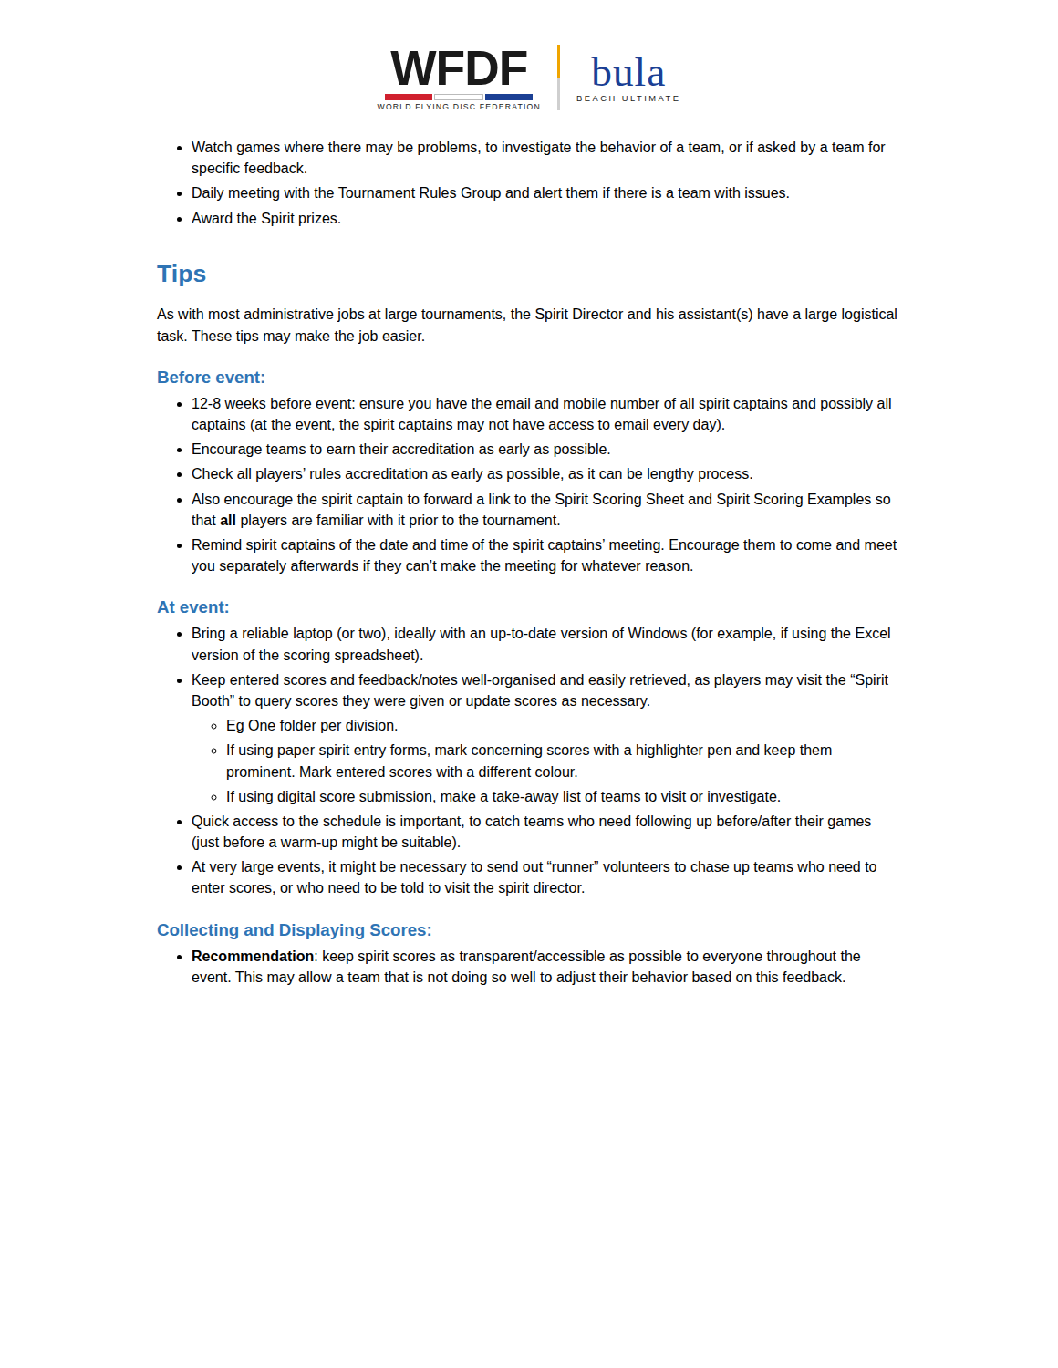WFDF
WORLD FLYING DISC FEDERATION
bula
BEACH ULTIMATE
Watch games where there may be problems, to investigate the behavior of a team, or if asked by a team for specific feedback.
Daily meeting with the Tournament Rules Group and alert them if there is a team with issues.
Award the Spirit prizes.
Tips
As with most administrative jobs at large tournaments, the Spirit Director and his assistant(s) have a large logistical task. These tips may make the job easier.
Before event:
12-8 weeks before event: ensure you have the email and mobile number of all spirit captains and possibly all captains (at the event, the spirit captains may not have access to email every day).
Encourage teams to earn their accreditation as early as possible.
Check all players’ rules accreditation as early as possible, as it can be lengthy process.
Also encourage the spirit captain to forward a link to the Spirit Scoring Sheet and Spirit Scoring Examples so that all players are familiar with it prior to the tournament.
Remind spirit captains of the date and time of the spirit captains’ meeting. Encourage them to come and meet you separately afterwards if they can’t make the meeting for whatever reason.
At event:
Bring a reliable laptop (or two), ideally with an up-to-date version of Windows (for example, if using the Excel version of the scoring spreadsheet).
Keep entered scores and feedback/notes well-organised and easily retrieved, as players may visit the “Spirit Booth” to query scores they were given or update scores as necessary.
Eg One folder per division.
If using paper spirit entry forms, mark concerning scores with a highlighter pen and keep them prominent. Mark entered scores with a different colour.
If using digital score submission, make a take-away list of teams to visit or investigate.
Quick access to the schedule is important, to catch teams who need following up before/after their games (just before a warm-up might be suitable).
At very large events, it might be necessary to send out “runner” volunteers to chase up teams who need to enter scores, or who need to be told to visit the spirit director.
Collecting and Displaying Scores:
Recommendation: keep spirit scores as transparent/accessible as possible to everyone throughout the event. This may allow a team that is not doing so well to adjust their behavior based on this feedback.